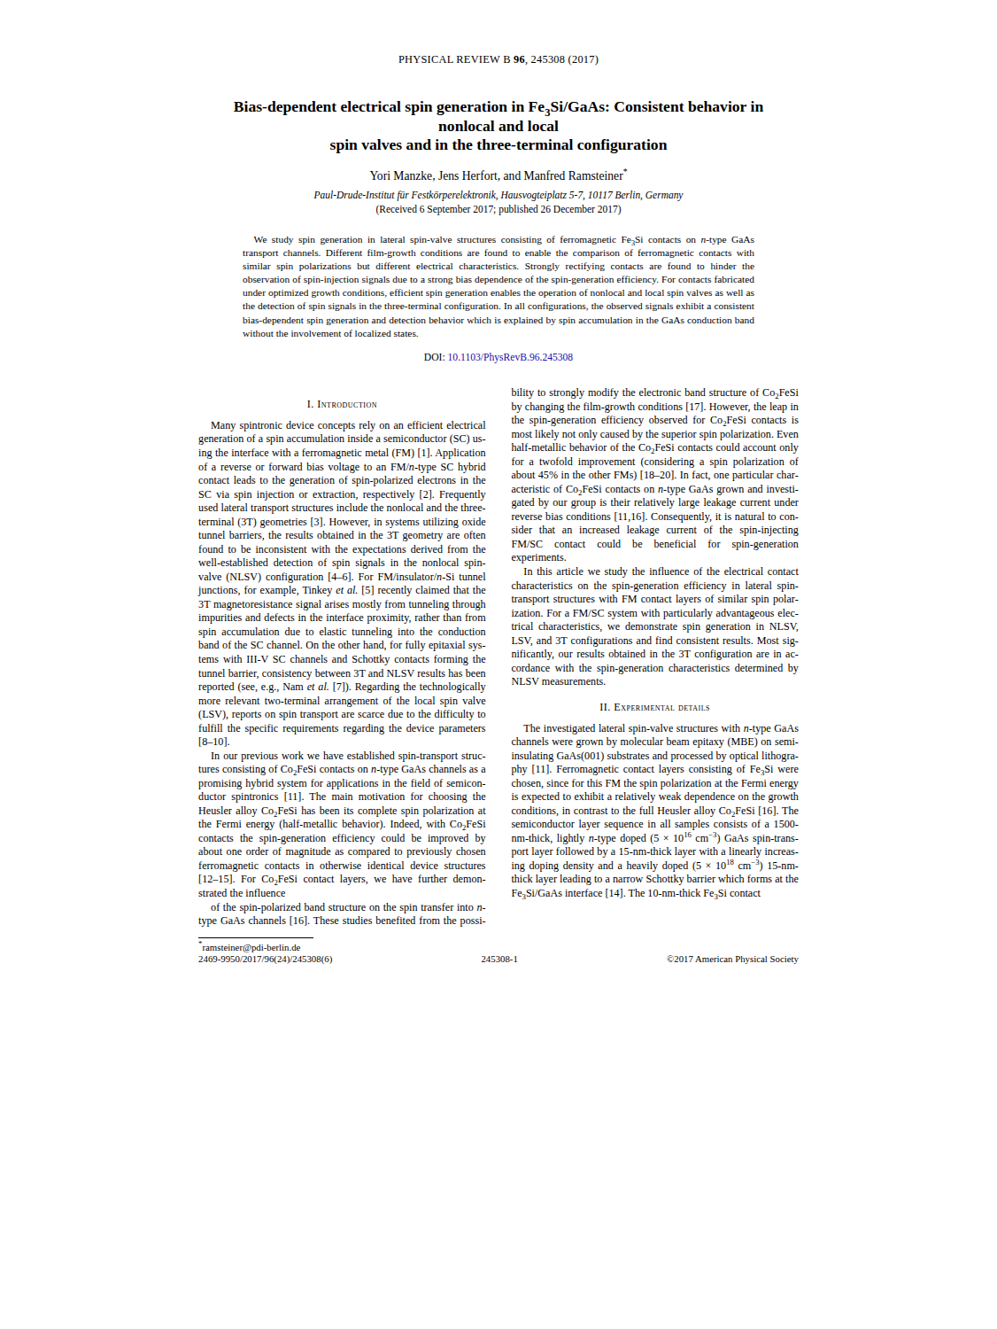PHYSICAL REVIEW B 96, 245308 (2017)
Bias-dependent electrical spin generation in Fe3Si/GaAs: Consistent behavior in nonlocal and local
spin valves and in the three-terminal configuration
Yori Manzke, Jens Herfort, and Manfred Ramsteiner*
Paul-Drude-Institut für Festkörperelektronik, Hausvogteiplatz 5-7, 10117 Berlin, Germany
(Received 6 September 2017; published 26 December 2017)
We study spin generation in lateral spin-valve structures consisting of ferromagnetic Fe3Si contacts on n-type GaAs transport channels. Different film-growth conditions are found to enable the comparison of ferromagnetic contacts with similar spin polarizations but different electrical characteristics. Strongly rectifying contacts are found to hinder the observation of spin-injection signals due to a strong bias dependence of the spin-generation efficiency. For contacts fabricated under optimized growth conditions, efficient spin generation enables the operation of nonlocal and local spin valves as well as the detection of spin signals in the three-terminal configuration. In all configurations, the observed signals exhibit a consistent bias-dependent spin generation and detection behavior which is explained by spin accumulation in the GaAs conduction band without the involvement of localized states.
DOI: 10.1103/PhysRevB.96.245308
I. Introduction
Many spintronic device concepts rely on an efficient electrical generation of a spin accumulation inside a semiconductor (SC) using the interface with a ferromagnetic metal (FM) [1]. Application of a reverse or forward bias voltage to an FM/n-type SC hybrid contact leads to the generation of spin-polarized electrons in the SC via spin injection or extraction, respectively [2]. Frequently used lateral transport structures include the nonlocal and the three-terminal (3T) geometries [3]. However, in systems utilizing oxide tunnel barriers, the results obtained in the 3T geometry are often found to be inconsistent with the expectations derived from the well-established detection of spin signals in the nonlocal spin-valve (NLSV) configuration [4–6]. For FM/insulator/n-Si tunnel junctions, for example, Tinkey et al. [5] recently claimed that the 3T magnetoresistance signal arises mostly from tunneling through impurities and defects in the interface proximity, rather than from spin accumulation due to elastic tunneling into the conduction band of the SC channel. On the other hand, for fully epitaxial systems with III-V SC channels and Schottky contacts forming the tunnel barrier, consistency between 3T and NLSV results has been reported (see, e.g., Nam et al. [7]). Regarding the technologically more relevant two-terminal arrangement of the local spin valve (LSV), reports on spin transport are scarce due to the difficulty to fulfill the specific requirements regarding the device parameters [8–10].
In our previous work we have established spin-transport structures consisting of Co2FeSi contacts on n-type GaAs channels as a promising hybrid system for applications in the field of semiconductor spintronics [11]. The main motivation for choosing the Heusler alloy Co2FeSi has been its complete spin polarization at the Fermi energy (half-metallic behavior). Indeed, with Co2FeSi contacts the spin-generation efficiency could be improved by about one order of magnitude as compared to previously chosen ferromagnetic contacts in otherwise identical device structures [12–15]. For Co2FeSi contact layers, we have further demonstrated the influence
of the spin-polarized band structure on the spin transfer into n-type GaAs channels [16]. These studies benefited from the possibility to strongly modify the electronic band structure of Co2FeSi by changing the film-growth conditions [17]. However, the leap in the spin-generation efficiency observed for Co2FeSi contacts is most likely not only caused by the superior spin polarization. Even half-metallic behavior of the Co2FeSi contacts could account only for a twofold improvement (considering a spin polarization of about 45% in the other FMs) [18–20]. In fact, one particular characteristic of Co2FeSi contacts on n-type GaAs grown and investigated by our group is their relatively large leakage current under reverse bias conditions [11,16]. Consequently, it is natural to consider that an increased leakage current of the spin-injecting FM/SC contact could be beneficial for spin-generation experiments.
In this article we study the influence of the electrical contact characteristics on the spin-generation efficiency in lateral spin-transport structures with FM contact layers of similar spin polarization. For a FM/SC system with particularly advantageous electrical characteristics, we demonstrate spin generation in NLSV, LSV, and 3T configurations and find consistent results. Most significantly, our results obtained in the 3T configuration are in accordance with the spin-generation characteristics determined by NLSV measurements.
II. Experimental details
The investigated lateral spin-valve structures with n-type GaAs channels were grown by molecular beam epitaxy (MBE) on semi-insulating GaAs(001) substrates and processed by optical lithography [11]. Ferromagnetic contact layers consisting of Fe3Si were chosen, since for this FM the spin polarization at the Fermi energy is expected to exhibit a relatively weak dependence on the growth conditions, in contrast to the full Heusler alloy Co2FeSi [16]. The semiconductor layer sequence in all samples consists of a 1500-nm-thick, lightly n-type doped (5 × 1016 cm−3) GaAs spin-transport layer followed by a 15-nm-thick layer with a linearly increasing doping density and a heavily doped (5 × 1018 cm−3) 15-nm-thick layer leading to a narrow Schottky barrier which forms at the Fe3Si/GaAs interface [14]. The 10-nm-thick Fe3Si contact
*ramsteiner@pdi-berlin.de
2469-9950/2017/96(24)/245308(6) 245308-1 ©2017 American Physical Society